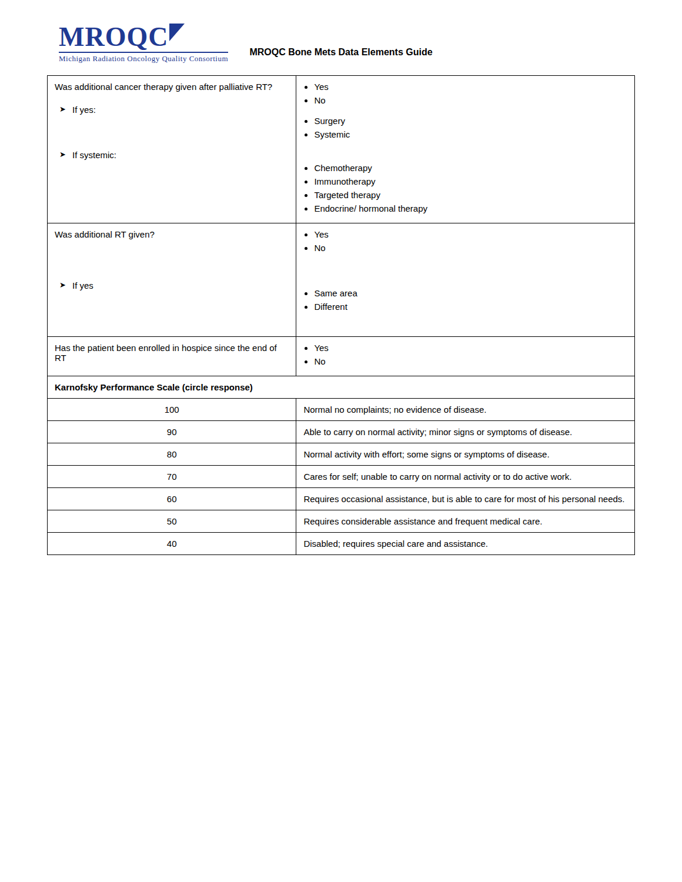MROQC
Michigan Radiation Oncology Quality Consortium
MROQC Bone Mets Data Elements Guide
| Was additional cancer therapy given after palliative RT? If yes: If systemic: | Yes No Surgery Systemic Chemotherapy Immunotherapy Targeted therapy Endocrine/ hormonal therapy |
| Was additional RT given? If yes | Yes No Same area Different |
| Has the patient been enrolled in hospice since the end of RT | Yes No |
| Karnofsky Performance Scale (circle response) |
| 100 | Normal no complaints; no evidence of disease. |
| 90 | Able to carry on normal activity; minor signs or symptoms of disease. |
| 80 | Normal activity with effort; some signs or symptoms of disease. |
| 70 | Cares for self; unable to carry on normal activity or to do active work. |
| 60 | Requires occasional assistance, but is able to care for most of his personal needs. |
| 50 | Requires considerable assistance and frequent medical care. |
| 40 | Disabled; requires special care and assistance. |